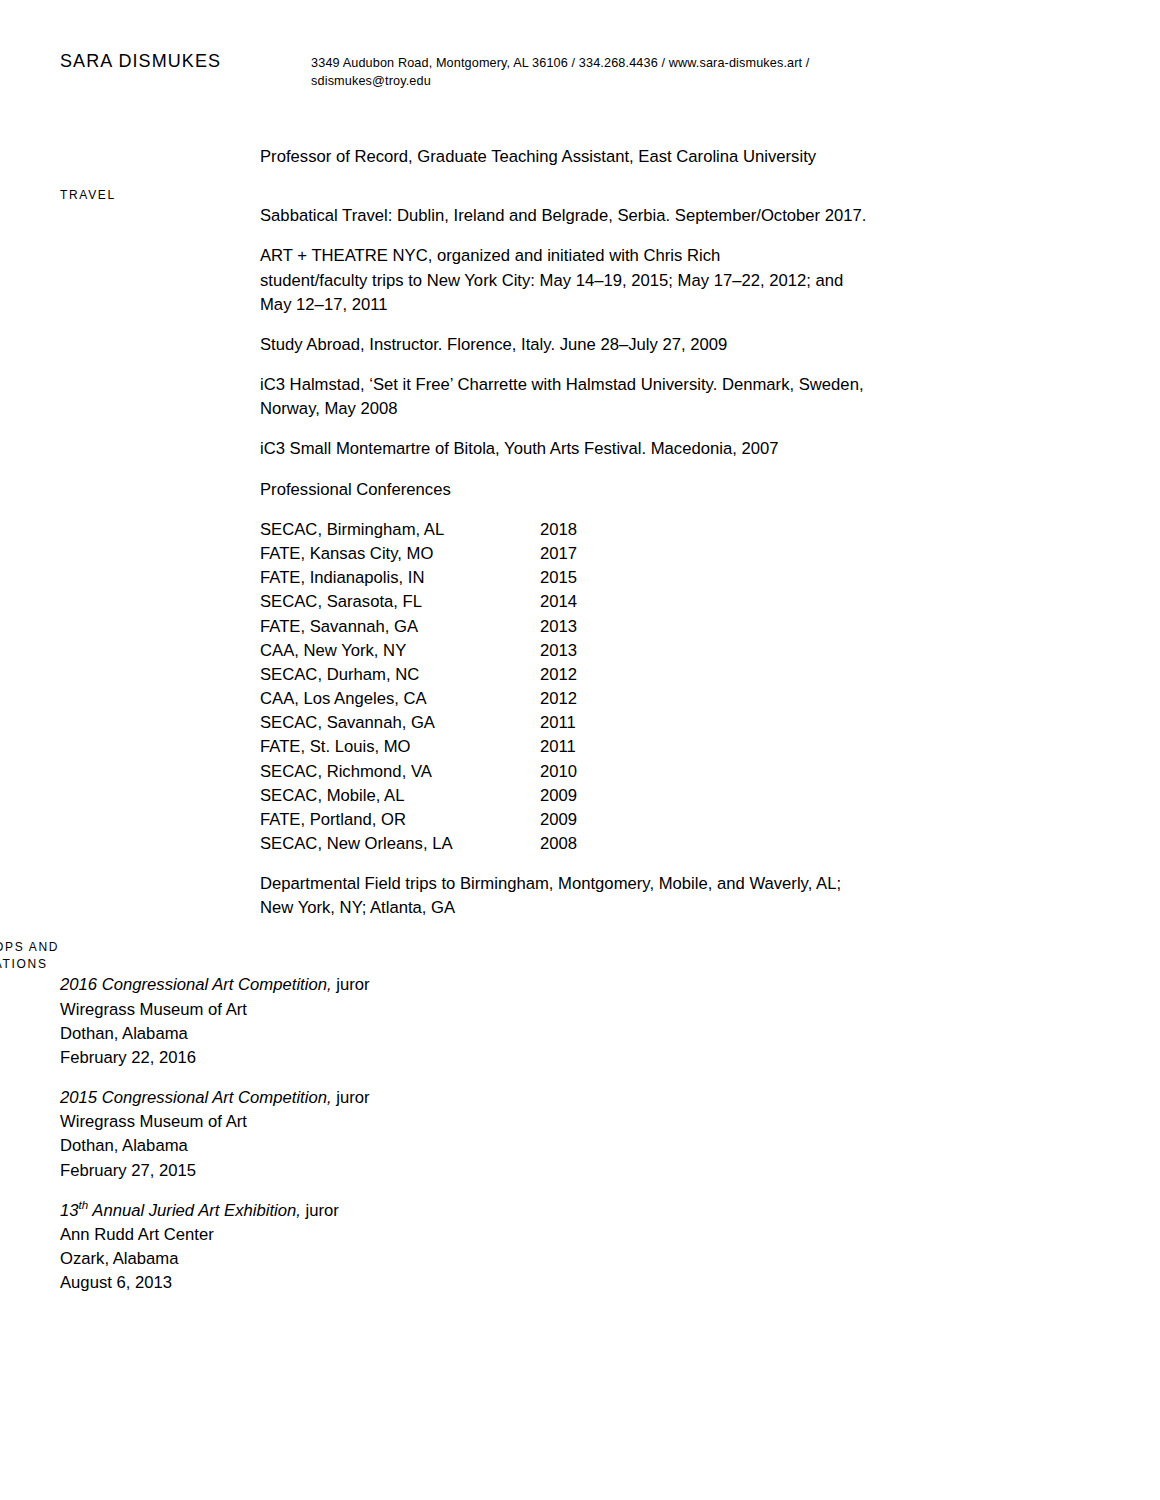SARA DISMUKES
3349 Audubon Road, Montgomery, AL 36106 / 334.268.4436 / www.sara-dismukes.art / sdismukes@troy.edu
Professor of Record, Graduate Teaching Assistant, East Carolina University
TRAVEL
Sabbatical Travel: Dublin, Ireland and Belgrade, Serbia. September/October 2017.
ART + THEATRE NYC, organized and initiated with Chris Rich
student/faculty trips to New York City: May 14–19, 2015; May 17–22, 2012; and
May 12–17, 2011
Study Abroad, Instructor. Florence, Italy. June 28–July 27, 2009
iC3 Halmstad, ‘Set it Free’ Charrette with Halmstad University. Denmark, Sweden, Norway, May 2008
iC3 Small Montemartre of Bitola, Youth Arts Festival. Macedonia, 2007
Professional Conferences
| SECAC, Birmingham, AL | 2018 |
| FATE, Kansas City, MO | 2017 |
| FATE, Indianapolis, IN | 2015 |
| SECAC, Sarasota, FL | 2014 |
| FATE, Savannah, GA | 2013 |
| CAA, New York, NY | 2013 |
| SECAC, Durham, NC | 2012 |
| CAA, Los Angeles, CA | 2012 |
| SECAC, Savannah, GA | 2011 |
| FATE, St. Louis, MO | 2011 |
| SECAC, Richmond, VA | 2010 |
| SECAC, Mobile, AL | 2009 |
| FATE, Portland, OR | 2009 |
| SECAC, New Orleans, LA | 2008 |
Departmental Field trips to Birmingham, Montgomery, Mobile, and Waverly, AL; New York, NY; Atlanta, GA
WORKSHOPS AND ADJUDICATIONS
2016 Congressional Art Competition, juror
Wiregrass Museum of Art
Dothan, Alabama
February 22, 2016
2015 Congressional Art Competition, juror
Wiregrass Museum of Art
Dothan, Alabama
February 27, 2015
13th Annual Juried Art Exhibition, juror
Ann Rudd Art Center
Ozark, Alabama
August 6, 2013